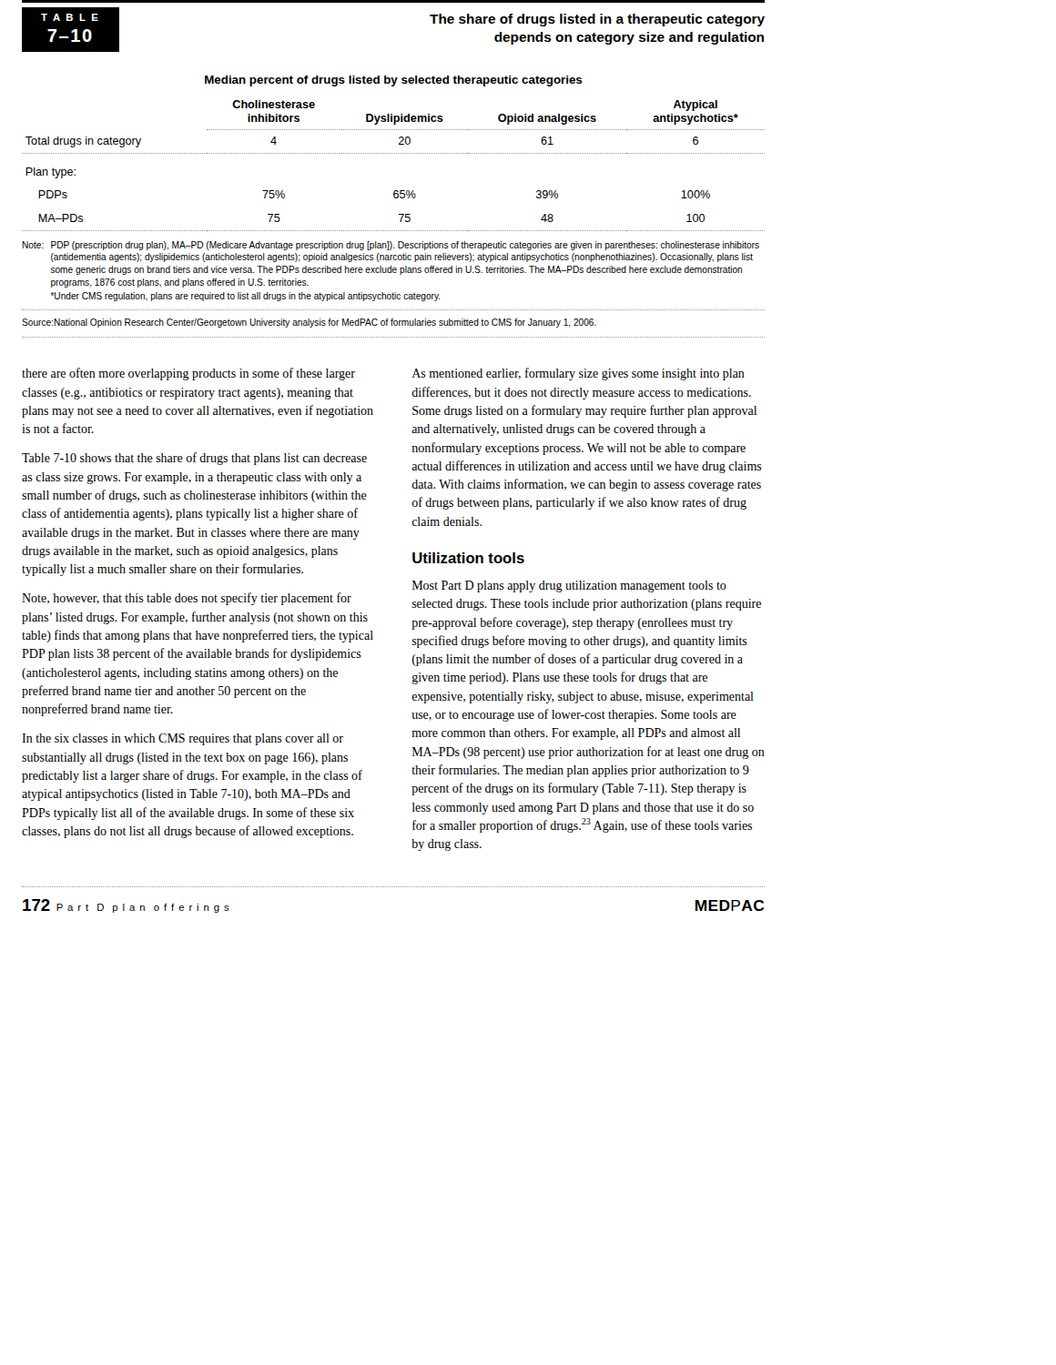T A B L E 7–10
The share of drugs listed in a therapeutic category
depends on category size and regulation
Median percent of drugs listed by selected therapeutic categories
| | Cholinesterase inhibitors | Dyslipidemics | Opioid analgesics | Atypical antipsychotics* |
| --- | --- | --- | --- | --- |
| Total drugs in category | 4 | 20 | 61 | 6 |
| Plan type: | | | | |
| PDPs | 75% | 65% | 39% | 100% |
| MA–PDs | 75 | 75 | 48 | 100 |
Note:
PDP (prescription drug plan), MA–PD (Medicare Advantage prescription drug [plan]). Descriptions of therapeutic categories are given in parentheses: cholinesterase inhibitors (antidementia agents); dyslipidemics (anticholesterol agents); opioid analgesics (narcotic pain relievers); atypical antipsychotics (nonphenothiazines). Occasionally, plans list some generic drugs on brand tiers and vice versa. The PDPs described here exclude plans offered in U.S. territories. The MA–PDs described here exclude demonstration programs, 1876 cost plans, and plans offered in U.S. territories.
*Under CMS regulation, plans are required to list all drugs in the atypical antipsychotic category.
Source:
National Opinion Research Center/Georgetown University analysis for MedPAC of formularies submitted to CMS for January 1, 2006.
there are often more overlapping products in some of these larger classes (e.g., antibiotics or respiratory tract agents), meaning that plans may not see a need to cover all alternatives, even if negotiation is not a factor.
Table 7-10 shows that the share of drugs that plans list can decrease as class size grows. For example, in a therapeutic class with only a small number of drugs, such as cholinesterase inhibitors (within the class of antidementia agents), plans typically list a higher share of available drugs in the market. But in classes where there are many drugs available in the market, such as opioid analgesics, plans typically list a much smaller share on their formularies.
Note, however, that this table does not specify tier placement for plans’ listed drugs. For example, further analysis (not shown on this table) finds that among plans that have nonpreferred tiers, the typical PDP plan lists 38 percent of the available brands for dyslipidemics (anticholesterol agents, including statins among others) on the preferred brand name tier and another 50 percent on the nonpreferred brand name tier.
In the six classes in which CMS requires that plans cover all or substantially all drugs (listed in the text box on page 166), plans predictably list a larger share of drugs. For example, in the class of atypical antipsychotics (listed in Table 7-10), both MA–PDs and PDPs typically list all of the available drugs. In some of these six classes, plans do not list all drugs because of allowed exceptions.
As mentioned earlier, formulary size gives some insight into plan differences, but it does not directly measure access to medications. Some drugs listed on a formulary may require further plan approval and alternatively, unlisted drugs can be covered through a nonformulary exceptions process. We will not be able to compare actual differences in utilization and access until we have drug claims data. With claims information, we can begin to assess coverage rates of drugs between plans, particularly if we also know rates of drug claim denials.
Utilization tools
Most Part D plans apply drug utilization management tools to selected drugs. These tools include prior authorization (plans require pre-approval before coverage), step therapy (enrollees must try specified drugs before moving to other drugs), and quantity limits (plans limit the number of doses of a particular drug covered in a given time period). Plans use these tools for drugs that are expensive, potentially risky, subject to abuse, misuse, experimental use, or to encourage use of lower-cost therapies. Some tools are more common than others. For example, all PDPs and almost all MA–PDs (98 percent) use prior authorization for at least one drug on their formularies. The median plan applies prior authorization to 9 percent of the drugs on its formulary (Table 7-11). Step therapy is less commonly used among Part D plans and those that use it do so for a smaller proportion of drugs.23 Again, use of these tools varies by drug class.
172 P a r t D p l a n o f f e r i n g s
MEDPAC